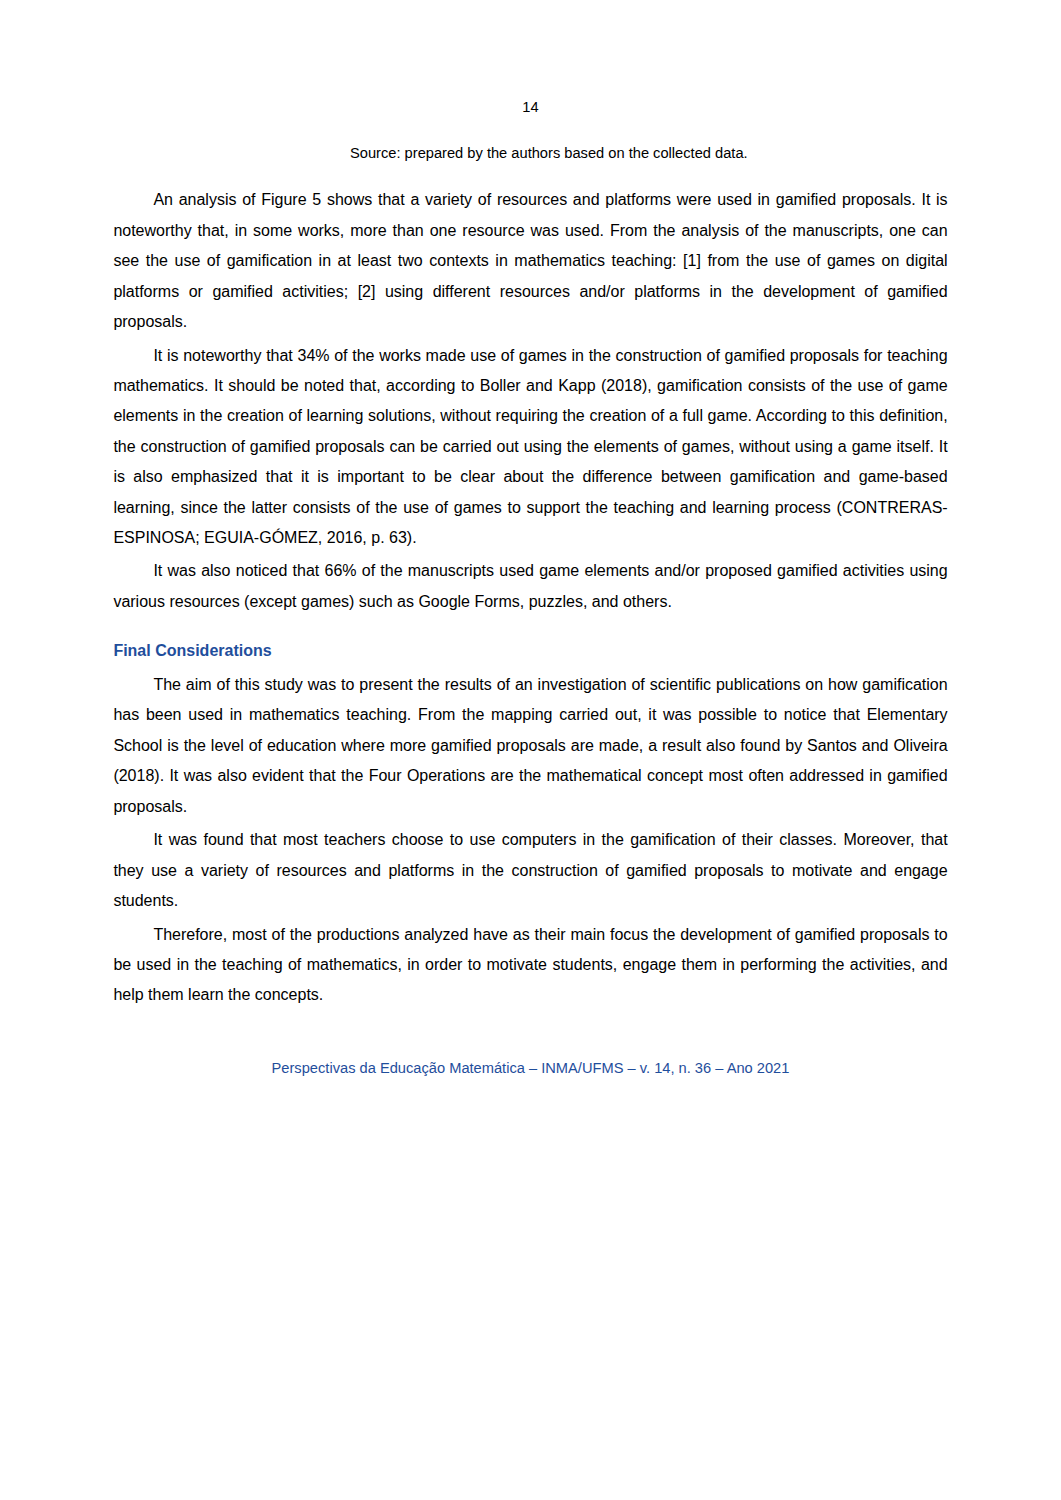14
Source: prepared by the authors based on the collected data.
An analysis of Figure 5 shows that a variety of resources and platforms were used in gamified proposals. It is noteworthy that, in some works, more than one resource was used. From the analysis of the manuscripts, one can see the use of gamification in at least two contexts in mathematics teaching: [1] from the use of games on digital platforms or gamified activities; [2] using different resources and/or platforms in the development of gamified proposals.
It is noteworthy that 34% of the works made use of games in the construction of gamified proposals for teaching mathematics. It should be noted that, according to Boller and Kapp (2018), gamification consists of the use of game elements in the creation of learning solutions, without requiring the creation of a full game. According to this definition, the construction of gamified proposals can be carried out using the elements of games, without using a game itself. It is also emphasized that it is important to be clear about the difference between gamification and game-based learning, since the latter consists of the use of games to support the teaching and learning process (CONTRERAS-ESPINOSA; EGUIA-GÓMEZ, 2016, p. 63).
It was also noticed that 66% of the manuscripts used game elements and/or proposed gamified activities using various resources (except games) such as Google Forms, puzzles, and others.
Final Considerations
The aim of this study was to present the results of an investigation of scientific publications on how gamification has been used in mathematics teaching. From the mapping carried out, it was possible to notice that Elementary School is the level of education where more gamified proposals are made, a result also found by Santos and Oliveira (2018). It was also evident that the Four Operations are the mathematical concept most often addressed in gamified proposals.
It was found that most teachers choose to use computers in the gamification of their classes. Moreover, that they use a variety of resources and platforms in the construction of gamified proposals to motivate and engage students.
Therefore, most of the productions analyzed have as their main focus the development of gamified proposals to be used in the teaching of mathematics, in order to motivate students, engage them in performing the activities, and help them learn the concepts.
Perspectivas da Educação Matemática – INMA/UFMS – v. 14, n. 36 – Ano 2021